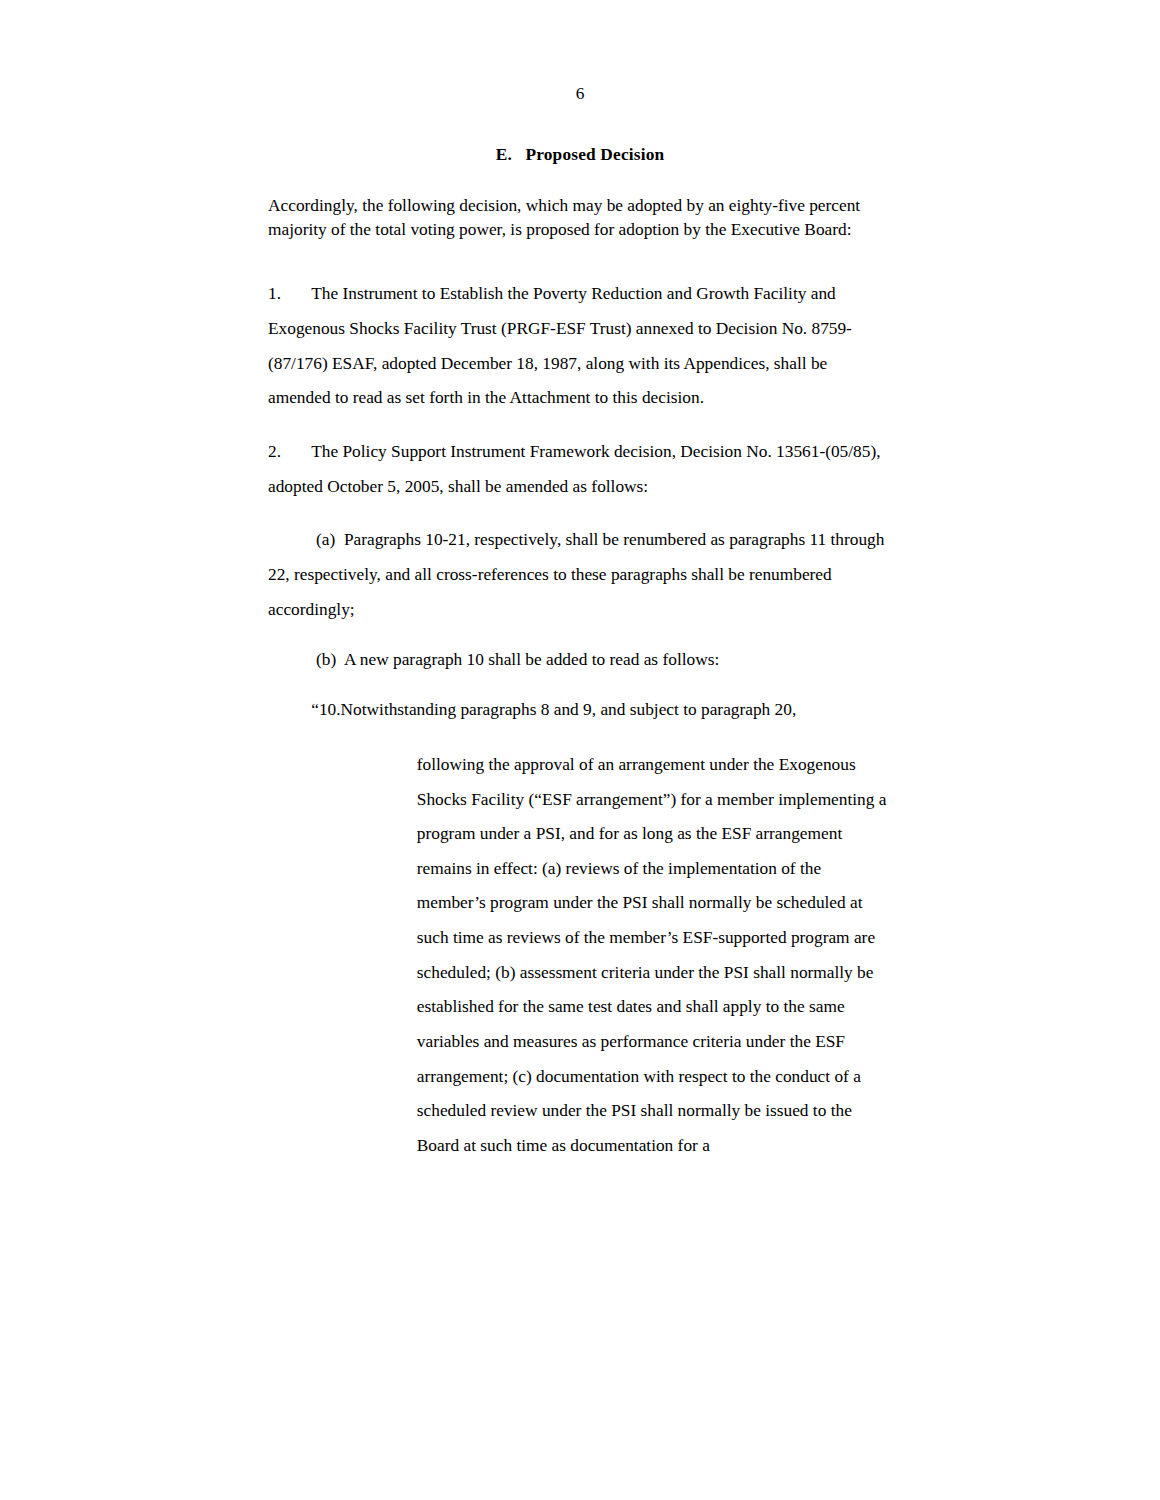6
E. Proposed Decision
Accordingly, the following decision, which may be adopted by an eighty-five percent majority of the total voting power, is proposed for adoption by the Executive Board:
1. The Instrument to Establish the Poverty Reduction and Growth Facility and Exogenous Shocks Facility Trust (PRGF-ESF Trust) annexed to Decision No. 8759-(87/176) ESAF, adopted December 18, 1987, along with its Appendices, shall be amended to read as set forth in the Attachment to this decision.
2. The Policy Support Instrument Framework decision, Decision No. 13561-(05/85), adopted October 5, 2005, shall be amended as follows:
(a) Paragraphs 10-21, respectively, shall be renumbered as paragraphs 11 through 22, respectively, and all cross-references to these paragraphs shall be renumbered accordingly;
(b) A new paragraph 10 shall be added to read as follows:
“10. Notwithstanding paragraphs 8 and 9, and subject to paragraph 20,
following the approval of an arrangement under the Exogenous Shocks Facility (“ESF arrangement”) for a member implementing a program under a PSI, and for as long as the ESF arrangement remains in effect: (a) reviews of the implementation of the member’s program under the PSI shall normally be scheduled at such time as reviews of the member’s ESF-supported program are scheduled; (b) assessment criteria under the PSI shall normally be established for the same test dates and shall apply to the same variables and measures as performance criteria under the ESF arrangement; (c) documentation with respect to the conduct of a scheduled review under the PSI shall normally be issued to the Board at such time as documentation for a